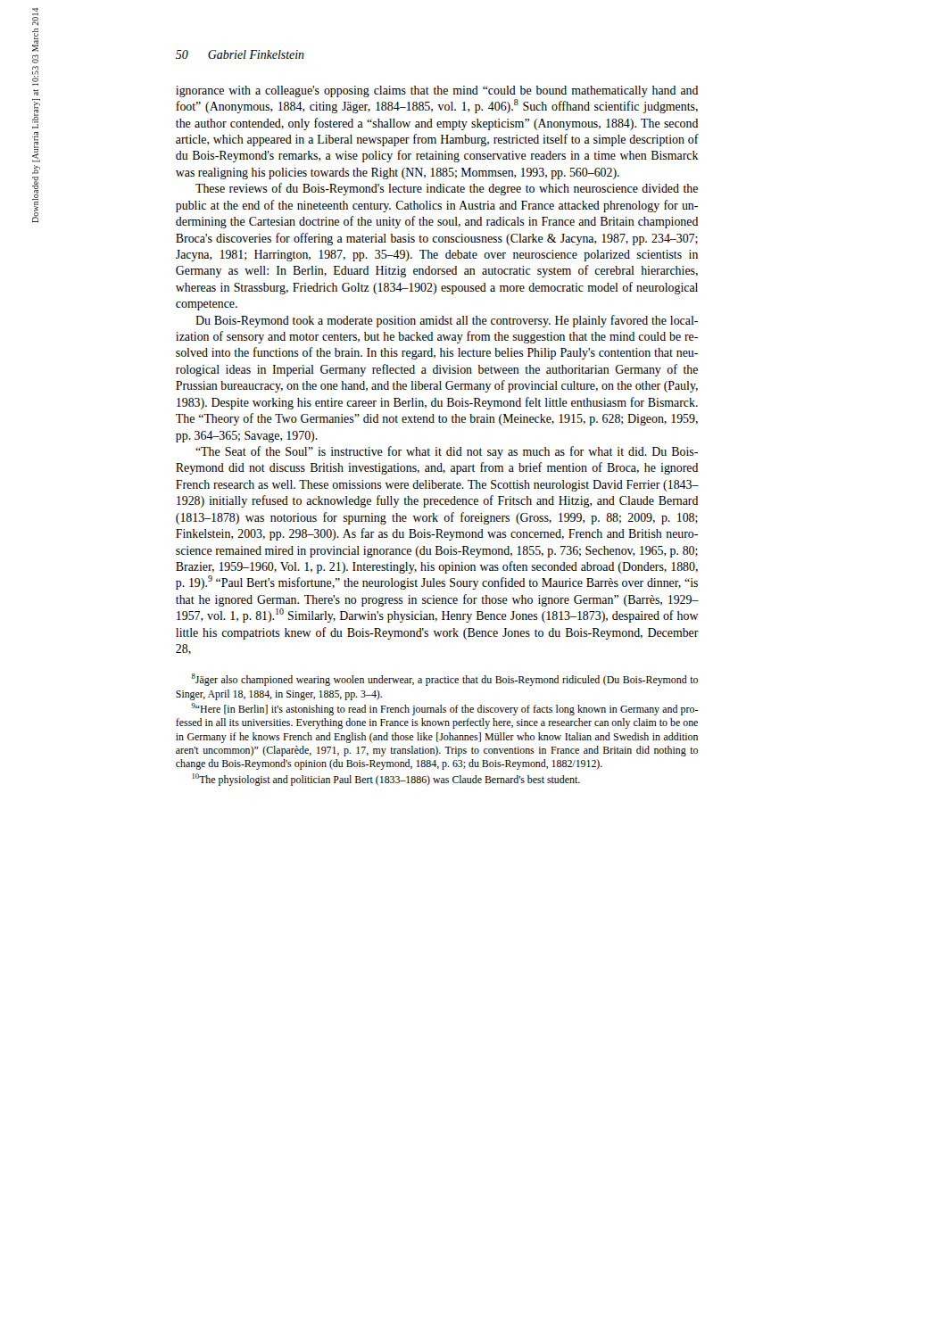Downloaded by [Auraria Library] at 10:53 03 March 2014
50 Gabriel Finkelstein
ignorance with a colleague's opposing claims that the mind “could be bound mathematically hand and foot” (Anonymous, 1884, citing Jäger, 1884–1885, vol. 1, p. 406).8 Such offhand scientific judgments, the author contended, only fostered a “shallow and empty skepticism” (Anonymous, 1884). The second article, which appeared in a Liberal newspaper from Hamburg, restricted itself to a simple description of du Bois-Reymond's remarks, a wise policy for retaining conservative readers in a time when Bismarck was realigning his policies towards the Right (NN, 1885; Mommsen, 1993, pp. 560–602).
These reviews of du Bois-Reymond's lecture indicate the degree to which neuroscience divided the public at the end of the nineteenth century. Catholics in Austria and France attacked phrenology for undermining the Cartesian doctrine of the unity of the soul, and radicals in France and Britain championed Broca's discoveries for offering a material basis to consciousness (Clarke & Jacyna, 1987, pp. 234–307; Jacyna, 1981; Harrington, 1987, pp. 35–49). The debate over neuroscience polarized scientists in Germany as well: In Berlin, Eduard Hitzig endorsed an autocratic system of cerebral hierarchies, whereas in Strassburg, Friedrich Goltz (1834–1902) espoused a more democratic model of neurological competence.
Du Bois-Reymond took a moderate position amidst all the controversy. He plainly favored the localization of sensory and motor centers, but he backed away from the suggestion that the mind could be resolved into the functions of the brain. In this regard, his lecture belies Philip Pauly's contention that neurological ideas in Imperial Germany reflected a division between the authoritarian Germany of the Prussian bureaucracy, on the one hand, and the liberal Germany of provincial culture, on the other (Pauly, 1983). Despite working his entire career in Berlin, du Bois-Reymond felt little enthusiasm for Bismarck. The “Theory of the Two Germanies” did not extend to the brain (Meinecke, 1915, p. 628; Digeon, 1959, pp. 364–365; Savage, 1970).
“The Seat of the Soul” is instructive for what it did not say as much as for what it did. Du Bois-Reymond did not discuss British investigations, and, apart from a brief mention of Broca, he ignored French research as well. These omissions were deliberate. The Scottish neurologist David Ferrier (1843–1928) initially refused to acknowledge fully the precedence of Fritsch and Hitzig, and Claude Bernard (1813–1878) was notorious for spurning the work of foreigners (Gross, 1999, p. 88; 2009, p. 108; Finkelstein, 2003, pp. 298–300). As far as du Bois-Reymond was concerned, French and British neuroscience remained mired in provincial ignorance (du Bois-Reymond, 1855, p. 736; Sechenov, 1965, p. 80; Brazier, 1959–1960, Vol. 1, p. 21). Interestingly, his opinion was often seconded abroad (Donders, 1880, p. 19).9 “Paul Bert's misfortune,” the neurologist Jules Soury confided to Maurice Barrès over dinner, “is that he ignored German. There's no progress in science for those who ignore German” (Barrès, 1929–1957, vol. 1, p. 81).10 Similarly, Darwin's physician, Henry Bence Jones (1813–1873), despaired of how little his compatriots knew of du Bois-Reymond's work (Bence Jones to du Bois-Reymond, December 28,
8Jäger also championed wearing woolen underwear, a practice that du Bois-Reymond ridiculed (Du Bois-Reymond to Singer, April 18, 1884, in Singer, 1885, pp. 3–4).
9“Here [in Berlin] it's astonishing to read in French journals of the discovery of facts long known in Germany and professed in all its universities. Everything done in France is known perfectly here, since a researcher can only claim to be one in Germany if he knows French and English (and those like [Johannes] Müller who know Italian and Swedish in addition aren't uncommon)” (Claparède, 1971, p. 17, my translation). Trips to conventions in France and Britain did nothing to change du Bois-Reymond's opinion (du Bois-Reymond, 1884, p. 63; du Bois-Reymond, 1882/1912).
10The physiologist and politician Paul Bert (1833–1886) was Claude Bernard's best student.